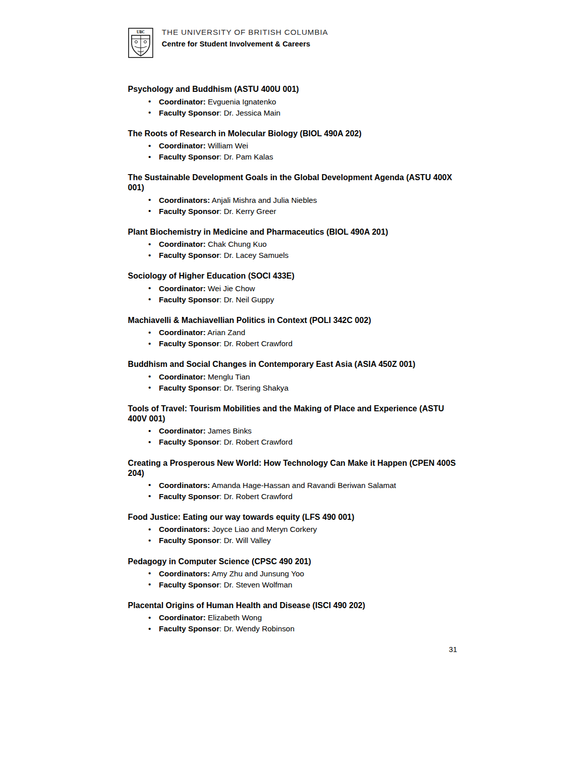UBC
THE UNIVERSITY OF BRITISH COLUMBIA
Centre for Student Involvement & Careers
Psychology and Buddhism (ASTU 400U 001)
Coordinator: Evguenia Ignatenko
Faculty Sponsor: Dr. Jessica Main
The Roots of Research in Molecular Biology (BIOL 490A 202)
Coordinator: William Wei
Faculty Sponsor: Dr. Pam Kalas
The Sustainable Development Goals in the Global Development Agenda (ASTU 400X 001)
Coordinators: Anjali Mishra and Julia Niebles
Faculty Sponsor: Dr. Kerry Greer
Plant Biochemistry in Medicine and Pharmaceutics (BIOL 490A 201)
Coordinator: Chak Chung Kuo
Faculty Sponsor: Dr. Lacey Samuels
Sociology of Higher Education (SOCI 433E)
Coordinator: Wei Jie Chow
Faculty Sponsor: Dr. Neil Guppy
Machiavelli & Machiavellian Politics in Context (POLI 342C 002)
Coordinator: Arian Zand
Faculty Sponsor: Dr. Robert Crawford
Buddhism and Social Changes in Contemporary East Asia (ASIA 450Z 001)
Coordinator: Menglu Tian
Faculty Sponsor: Dr. Tsering Shakya
Tools of Travel: Tourism Mobilities and the Making of Place and Experience (ASTU 400V 001)
Coordinator: James Binks
Faculty Sponsor: Dr. Robert Crawford
Creating a Prosperous New World: How Technology Can Make it Happen (CPEN 400S 204)
Coordinators: Amanda Hage-Hassan and Ravandi Beriwan Salamat
Faculty Sponsor: Dr. Robert Crawford
Food Justice: Eating our way towards equity (LFS 490 001)
Coordinators: Joyce Liao and Meryn Corkery
Faculty Sponsor: Dr. Will Valley
Pedagogy in Computer Science (CPSC 490 201)
Coordinators: Amy Zhu and Junsung Yoo
Faculty Sponsor: Dr. Steven Wolfman
Placental Origins of Human Health and Disease (ISCI 490 202)
Coordinator: Elizabeth Wong
Faculty Sponsor: Dr. Wendy Robinson
31